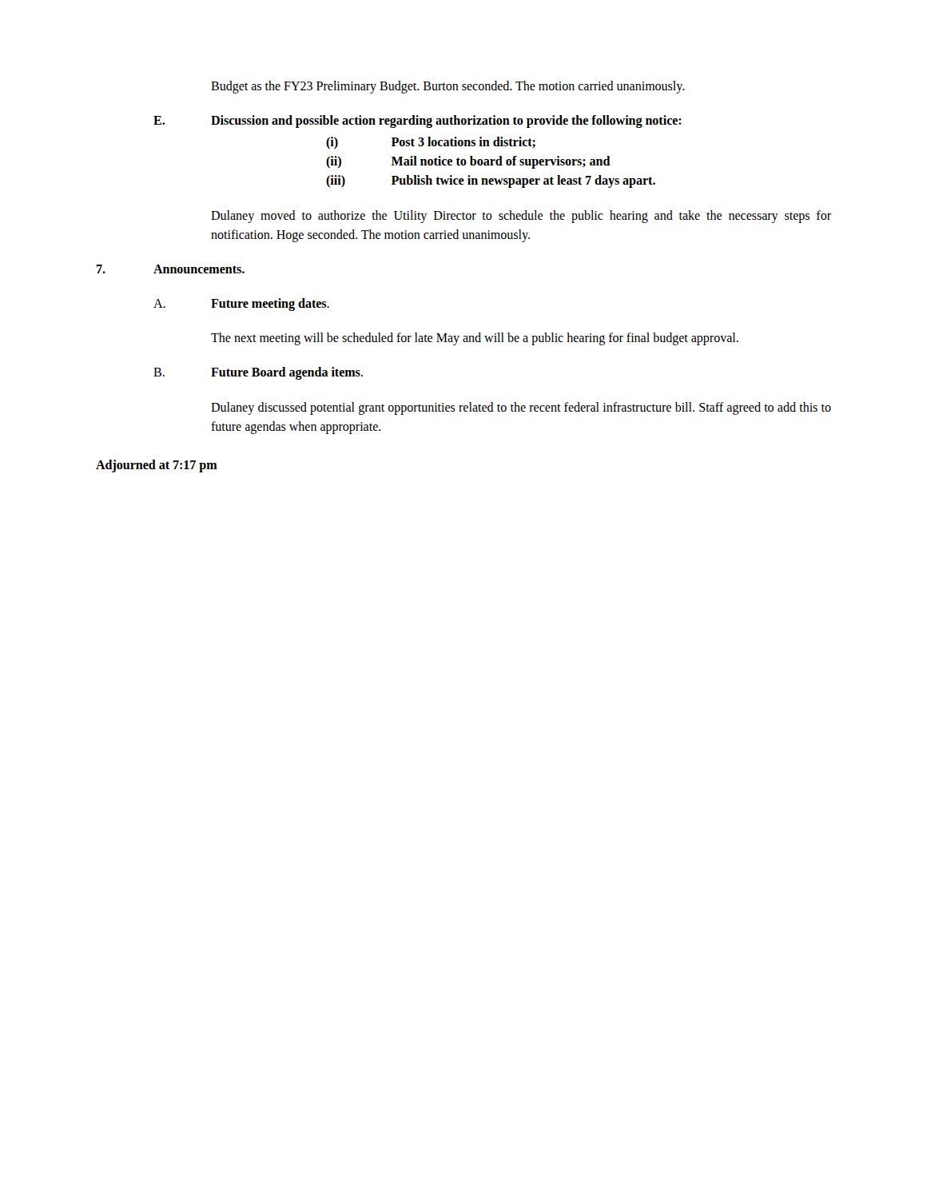Budget as the FY23 Preliminary Budget. Burton seconded. The motion carried unanimously.
E.
Discussion and possible action regarding authorization to provide the following notice:
(i)
Post 3 locations in district;
(ii)
Mail notice to board of supervisors; and
(iii)
Publish twice in newspaper at least 7 days apart.
Dulaney moved to authorize the Utility Director to schedule the public hearing and take the necessary steps for notification. Hoge seconded. The motion carried unanimously.
7.
Announcements.
A.
Future meeting dates.
The next meeting will be scheduled for late May and will be a public hearing for final budget approval.
B.
Future Board agenda items.
Dulaney discussed potential grant opportunities related to the recent federal infrastructure bill. Staff agreed to add this to future agendas when appropriate.
Adjourned at 7:17 pm